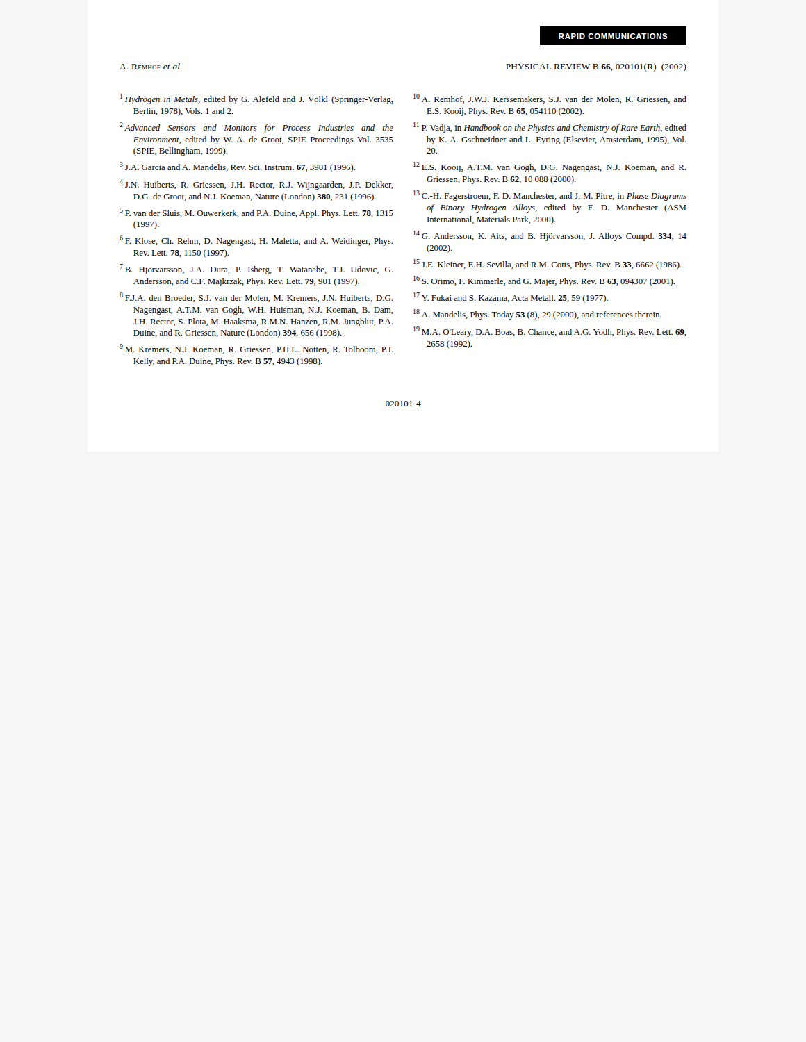RAPID COMMUNICATIONS
A. Remhof et al.
PHYSICAL REVIEW B 66, 020101(R) (2002)
Hydrogen in Metals, edited by G. Alefeld and J. Völkl (Springer-Verlag, Berlin, 1978), Vols. 1 and 2.
Advanced Sensors and Monitors for Process Industries and the Environment, edited by W. A. de Groot, SPIE Proceedings Vol. 3535 (SPIE, Bellingham, 1999).
J.A. Garcia and A. Mandelis, Rev. Sci. Instrum. 67, 3981 (1996).
J.N. Huiberts, R. Griessen, J.H. Rector, R.J. Wijngaarden, J.P. Dekker, D.G. de Groot, and N.J. Koeman, Nature (London) 380, 231 (1996).
P. van der Sluis, M. Ouwerkerk, and P.A. Duine, Appl. Phys. Lett. 78, 1315 (1997).
F. Klose, Ch. Rehm, D. Nagengast, H. Maletta, and A. Weidinger, Phys. Rev. Lett. 78, 1150 (1997).
B. Hjörvarsson, J.A. Dura, P. Isberg, T. Watanabe, T.J. Udovic, G. Andersson, and C.F. Majkrzak, Phys. Rev. Lett. 79, 901 (1997).
F.J.A. den Broeder, S.J. van der Molen, M. Kremers, J.N. Huiberts, D.G. Nagengast, A.T.M. van Gogh, W.H. Huisman, N.J. Koeman, B. Dam, J.H. Rector, S. Plota, M. Haaksma, R.M.N. Hanzen, R.M. Jungblut, P.A. Duine, and R. Griessen, Nature (London) 394, 656 (1998).
M. Kremers, N.J. Koeman, R. Griessen, P.H.L. Notten, R. Tolboom, P.J. Kelly, and P.A. Duine, Phys. Rev. B 57, 4943 (1998).
A. Remhof, J.W.J. Kerssemakers, S.J. van der Molen, R. Griessen, and E.S. Kooij, Phys. Rev. B 65, 054110 (2002).
P. Vadja, in Handbook on the Physics and Chemistry of Rare Earth, edited by K. A. Gschneidner and L. Eyring (Elsevier, Amsterdam, 1995), Vol. 20.
E.S. Kooij, A.T.M. van Gogh, D.G. Nagengast, N.J. Koeman, and R. Griessen, Phys. Rev. B 62, 10 088 (2000).
C.-H. Fagerstroem, F. D. Manchester, and J. M. Pitre, in Phase Diagrams of Binary Hydrogen Alloys, edited by F. D. Manchester (ASM International, Materials Park, 2000).
G. Andersson, K. Aits, and B. Hjörvarsson, J. Alloys Compd. 334, 14 (2002).
J.E. Kleiner, E.H. Sevilla, and R.M. Cotts, Phys. Rev. B 33, 6662 (1986).
S. Orimo, F. Kimmerle, and G. Majer, Phys. Rev. B 63, 094307 (2001).
Y. Fukai and S. Kazama, Acta Metall. 25, 59 (1977).
A. Mandelis, Phys. Today 53 (8), 29 (2000), and references therein.
M.A. O'Leary, D.A. Boas, B. Chance, and A.G. Yodh, Phys. Rev. Lett. 69, 2658 (1992).
020101-4